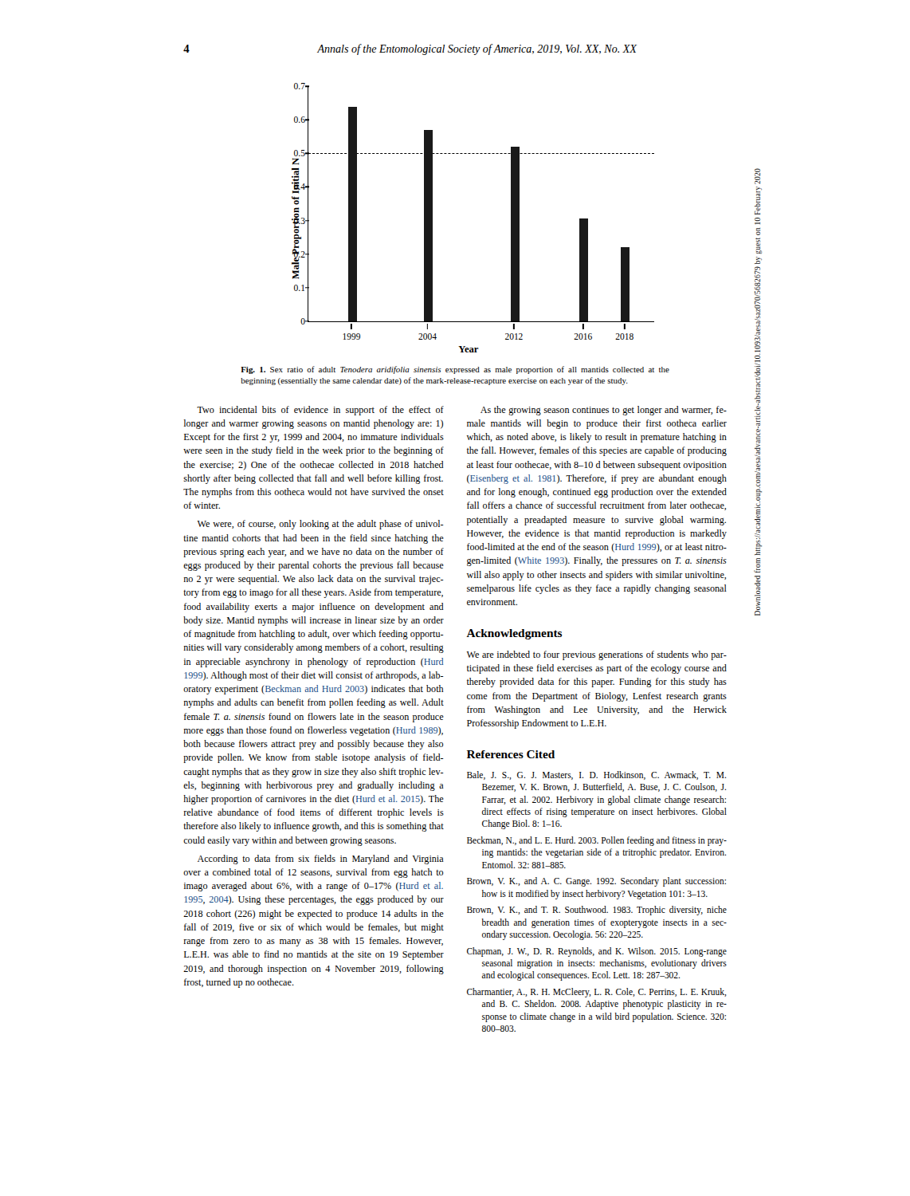4 Annals of the Entomological Society of America, 2019, Vol. XX, No. XX
Downloaded from https://academic.oup.com/aesa/advance-article-abstract/doi/10.1093/aesa/saz070/5682679 by guest on 10 February 2020
Male Proportion of Initial N
0.7
0.6
0.5
0.4
0.3
0.2
0.1
0
1999
2004
2012
2016
2018
Year
Fig. 1. Sex ratio of adult Tenodera aridifolia sinensis expressed as male proportion of all mantids collected at the beginning (essentially the same calendar date) of the mark-release-recapture exercise on each year of the study.
Two incidental bits of evidence in support of the effect of longer and warmer growing seasons on mantid phenology are: 1) Except for the first 2 yr, 1999 and 2004, no immature individuals were seen in the study field in the week prior to the beginning of the exercise; 2) One of the oothecae collected in 2018 hatched shortly after being collected that fall and well before killing frost. The nymphs from this ootheca would not have survived the onset of winter.
We were, of course, only looking at the adult phase of univoltine mantid cohorts that had been in the field since hatching the previous spring each year, and we have no data on the number of eggs produced by their parental cohorts the previous fall because no 2 yr were sequential. We also lack data on the survival trajectory from egg to imago for all these years. Aside from temperature, food availability exerts a major influence on development and body size. Mantid nymphs will increase in linear size by an order of magnitude from hatchling to adult, over which feeding opportunities will vary considerably among members of a cohort, resulting in appreciable asynchrony in phenology of reproduction (Hurd 1999). Although most of their diet will consist of arthropods, a laboratory experiment (Beckman and Hurd 2003) indicates that both nymphs and adults can benefit from pollen feeding as well. Adult female T. a. sinensis found on flowers late in the season produce more eggs than those found on flowerless vegetation (Hurd 1989), both because flowers attract prey and possibly because they also provide pollen. We know from stable isotope analysis of field-caught nymphs that as they grow in size they also shift trophic levels, beginning with herbivorous prey and gradually including a higher proportion of carnivores in the diet (Hurd et al. 2015). The relative abundance of food items of different trophic levels is therefore also likely to influence growth, and this is something that could easily vary within and between growing seasons.
According to data from six fields in Maryland and Virginia over a combined total of 12 seasons, survival from egg hatch to imago averaged about 6%, with a range of 0–17% (Hurd et al. 1995, 2004). Using these percentages, the eggs produced by our 2018 cohort (226) might be expected to produce 14 adults in the fall of 2019, five or six of which would be females, but might range from zero to as many as 38 with 15 females. However, L.E.H. was able to find no mantids at the site on 19 September 2019, and thorough inspection on 4 November 2019, following frost, turned up no oothecae.
As the growing season continues to get longer and warmer, female mantids will begin to produce their first ootheca earlier which, as noted above, is likely to result in premature hatching in the fall. However, females of this species are capable of producing at least four oothecae, with 8–10 d between subsequent oviposition (Eisenberg et al. 1981). Therefore, if prey are abundant enough and for long enough, continued egg production over the extended fall offers a chance of successful recruitment from later oothecae, potentially a preadapted measure to survive global warming. However, the evidence is that mantid reproduction is markedly food-limited at the end of the season (Hurd 1999), or at least nitrogen-limited (White 1993). Finally, the pressures on T. a. sinensis will also apply to other insects and spiders with similar univoltine, semelparous life cycles as they face a rapidly changing seasonal environment.
Acknowledgments
We are indebted to four previous generations of students who participated in these field exercises as part of the ecology course and thereby provided data for this paper. Funding for this study has come from the Department of Biology, Lenfest research grants from Washington and Lee University, and the Herwick Professorship Endowment to L.E.H.
References Cited
Bale, J. S., G. J. Masters, I. D. Hodkinson, C. Awmack, T. M. Bezemer, V. K. Brown, J. Butterfield, A. Buse, J. C. Coulson, J. Farrar, et al. 2002. Herbivory in global climate change research: direct effects of rising temperature on insect herbivores. Global Change Biol. 8: 1–16.
Beckman, N., and L. E. Hurd. 2003. Pollen feeding and fitness in praying mantids: the vegetarian side of a tritrophic predator. Environ. Entomol. 32: 881–885.
Brown, V. K., and A. C. Gange. 1992. Secondary plant succession: how is it modified by insect herbivory? Vegetation 101: 3–13.
Brown, V. K., and T. R. Southwood. 1983. Trophic diversity, niche breadth and generation times of exopterygote insects in a secondary succession. Oecologia. 56: 220–225.
Chapman, J. W., D. R. Reynolds, and K. Wilson. 2015. Long-range seasonal migration in insects: mechanisms, evolutionary drivers and ecological consequences. Ecol. Lett. 18: 287–302.
Charmantier, A., R. H. McCleery, L. R. Cole, C. Perrins, L. E. Kruuk, and B. C. Sheldon. 2008. Adaptive phenotypic plasticity in response to climate change in a wild bird population. Science. 320: 800–803.